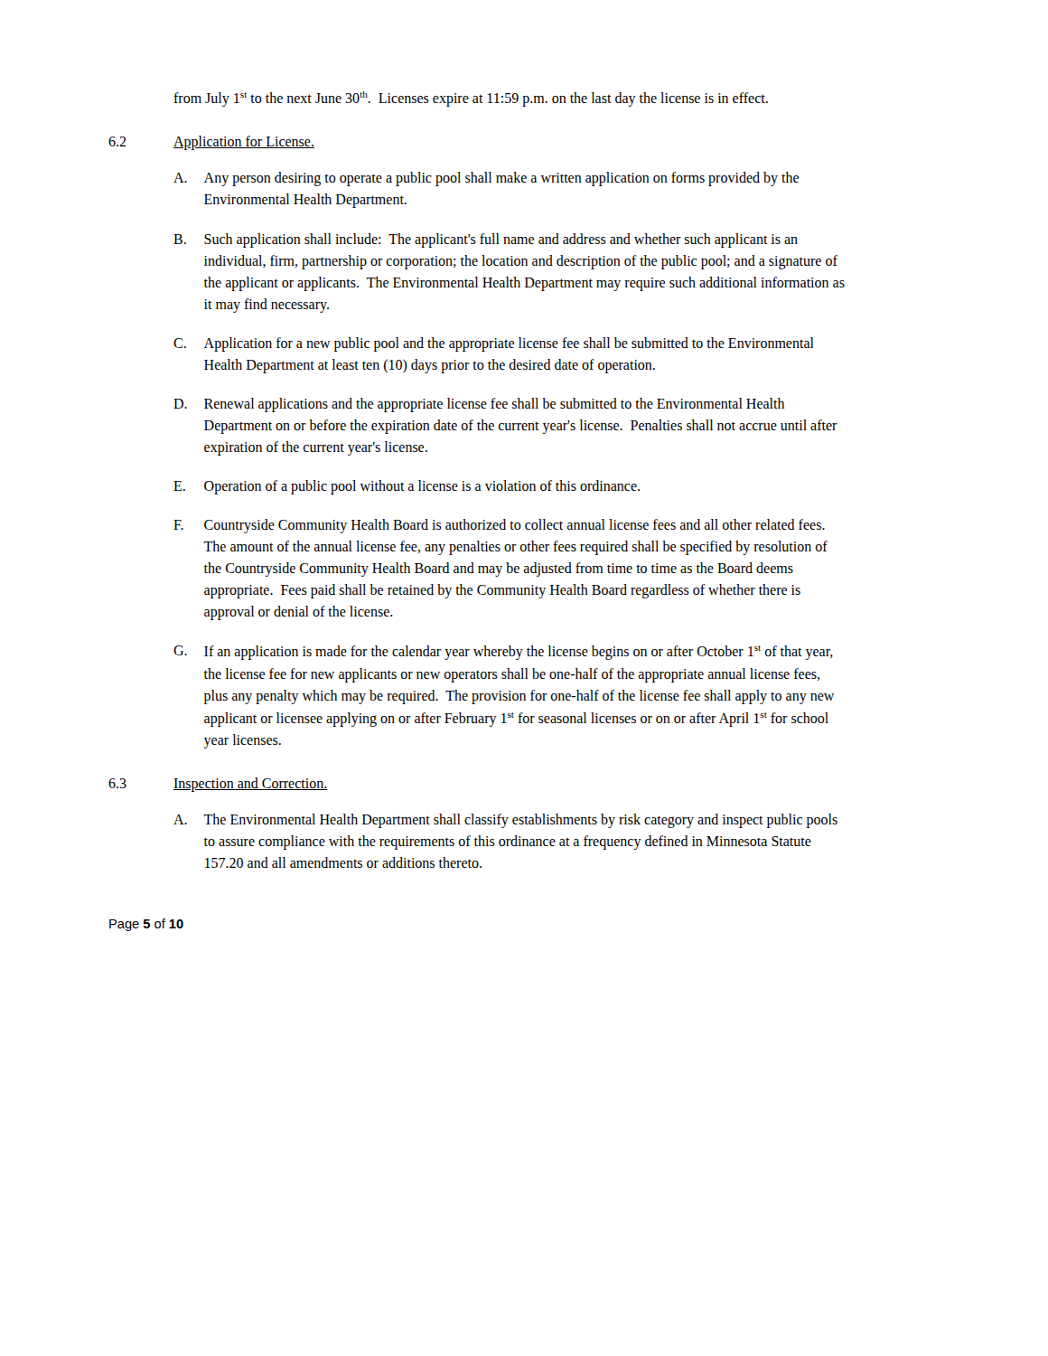from July 1st to the next June 30th. Licenses expire at 11:59 p.m. on the last day the license is in effect.
6.2 Application for License.
A. Any person desiring to operate a public pool shall make a written application on forms provided by the Environmental Health Department.
B. Such application shall include: The applicant's full name and address and whether such applicant is an individual, firm, partnership or corporation; the location and description of the public pool; and a signature of the applicant or applicants. The Environmental Health Department may require such additional information as it may find necessary.
C. Application for a new public pool and the appropriate license fee shall be submitted to the Environmental Health Department at least ten (10) days prior to the desired date of operation.
D. Renewal applications and the appropriate license fee shall be submitted to the Environmental Health Department on or before the expiration date of the current year's license. Penalties shall not accrue until after expiration of the current year's license.
E. Operation of a public pool without a license is a violation of this ordinance.
F. Countryside Community Health Board is authorized to collect annual license fees and all other related fees. The amount of the annual license fee, any penalties or other fees required shall be specified by resolution of the Countryside Community Health Board and may be adjusted from time to time as the Board deems appropriate. Fees paid shall be retained by the Community Health Board regardless of whether there is approval or denial of the license.
G. If an application is made for the calendar year whereby the license begins on or after October 1st of that year, the license fee for new applicants or new operators shall be one-half of the appropriate annual license fees, plus any penalty which may be required. The provision for one-half of the license fee shall apply to any new applicant or licensee applying on or after February 1st for seasonal licenses or on or after April 1st for school year licenses.
6.3 Inspection and Correction.
A. The Environmental Health Department shall classify establishments by risk category and inspect public pools to assure compliance with the requirements of this ordinance at a frequency defined in Minnesota Statute 157.20 and all amendments or additions thereto.
Page 5 of 10